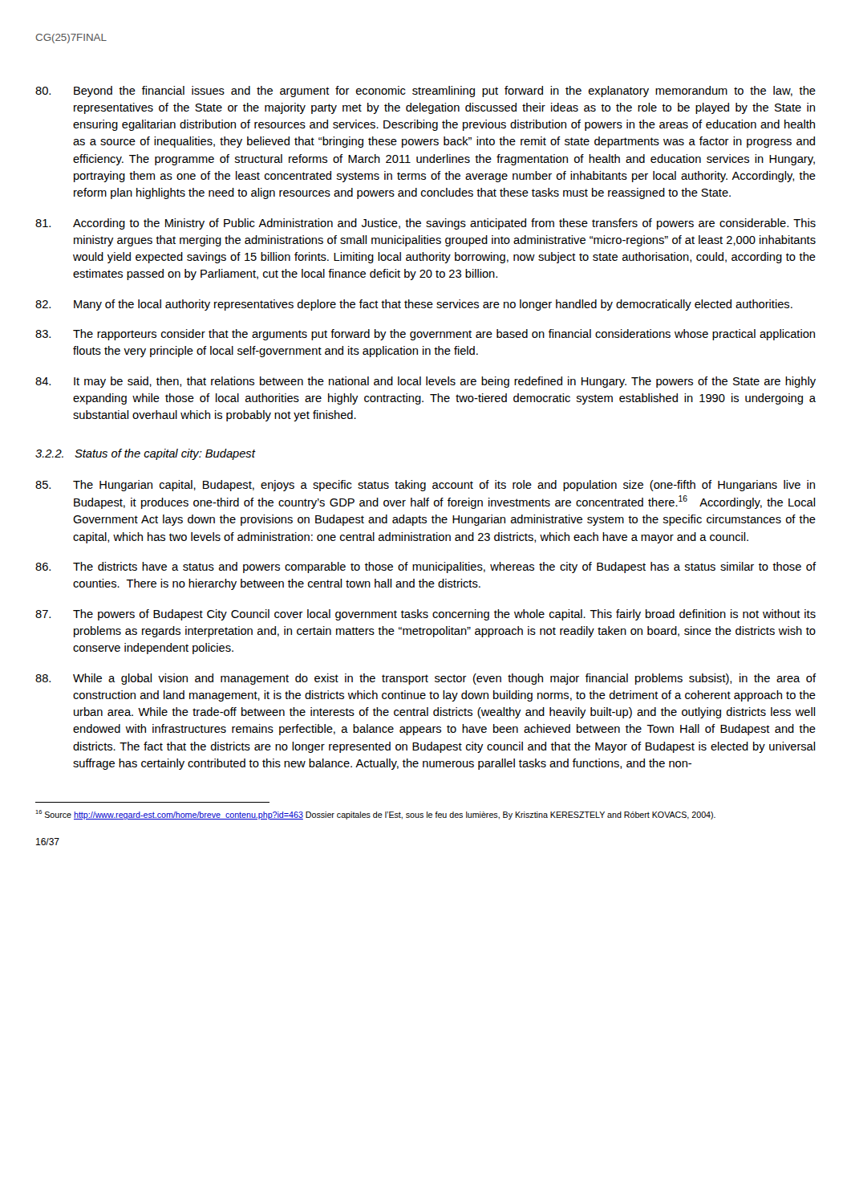CG(25)7FINAL
80.
Beyond the financial issues and the argument for economic streamlining put forward in the explanatory memorandum to the law, the representatives of the State or the majority party met by the delegation discussed their ideas as to the role to be played by the State in ensuring egalitarian distribution of resources and services. Describing the previous distribution of powers in the areas of education and health as a source of inequalities, they believed that “bringing these powers back” into the remit of state departments was a factor in progress and efficiency. The programme of structural reforms of March 2011 underlines the fragmentation of health and education services in Hungary, portraying them as one of the least concentrated systems in terms of the average number of inhabitants per local authority. Accordingly, the reform plan highlights the need to align resources and powers and concludes that these tasks must be reassigned to the State.
81.
According to the Ministry of Public Administration and Justice, the savings anticipated from these transfers of powers are considerable. This ministry argues that merging the administrations of small municipalities grouped into administrative “micro-regions” of at least 2,000 inhabitants would yield expected savings of 15 billion forints. Limiting local authority borrowing, now subject to state authorisation, could, according to the estimates passed on by Parliament, cut the local finance deficit by 20 to 23 billion.
82.
Many of the local authority representatives deplore the fact that these services are no longer handled by democratically elected authorities.
83.
The rapporteurs consider that the arguments put forward by the government are based on financial considerations whose practical application flouts the very principle of local self-government and its application in the field.
84.
It may be said, then, that relations between the national and local levels are being redefined in Hungary. The powers of the State are highly expanding while those of local authorities are highly contracting. The two-tiered democratic system established in 1990 is undergoing a substantial overhaul which is probably not yet finished.
3.2.2. Status of the capital city: Budapest
85.
The Hungarian capital, Budapest, enjoys a specific status taking account of its role and population size (one-fifth of Hungarians live in Budapest, it produces one-third of the country’s GDP and over half of foreign investments are concentrated there.16 Accordingly, the Local Government Act lays down the provisions on Budapest and adapts the Hungarian administrative system to the specific circumstances of the capital, which has two levels of administration: one central administration and 23 districts, which each have a mayor and a council.
86.
The districts have a status and powers comparable to those of municipalities, whereas the city of Budapest has a status similar to those of counties. There is no hierarchy between the central town hall and the districts.
87.
The powers of Budapest City Council cover local government tasks concerning the whole capital. This fairly broad definition is not without its problems as regards interpretation and, in certain matters the “metropolitan” approach is not readily taken on board, since the districts wish to conserve independent policies.
88.
While a global vision and management do exist in the transport sector (even though major financial problems subsist), in the area of construction and land management, it is the districts which continue to lay down building norms, to the detriment of a coherent approach to the urban area. While the trade-off between the interests of the central districts (wealthy and heavily built-up) and the outlying districts less well endowed with infrastructures remains perfectible, a balance appears to have been achieved between the Town Hall of Budapest and the districts. The fact that the districts are no longer represented on Budapest city council and that the Mayor of Budapest is elected by universal suffrage has certainly contributed to this new balance. Actually, the numerous parallel tasks and functions, and the non-
16 Source http://www.regard-est.com/home/breve_contenu.php?id=463 Dossier capitales de l’Est, sous le feu des lumières, By Krisztina KERESZTELY and Róbert KOVACS, 2004).
16/37